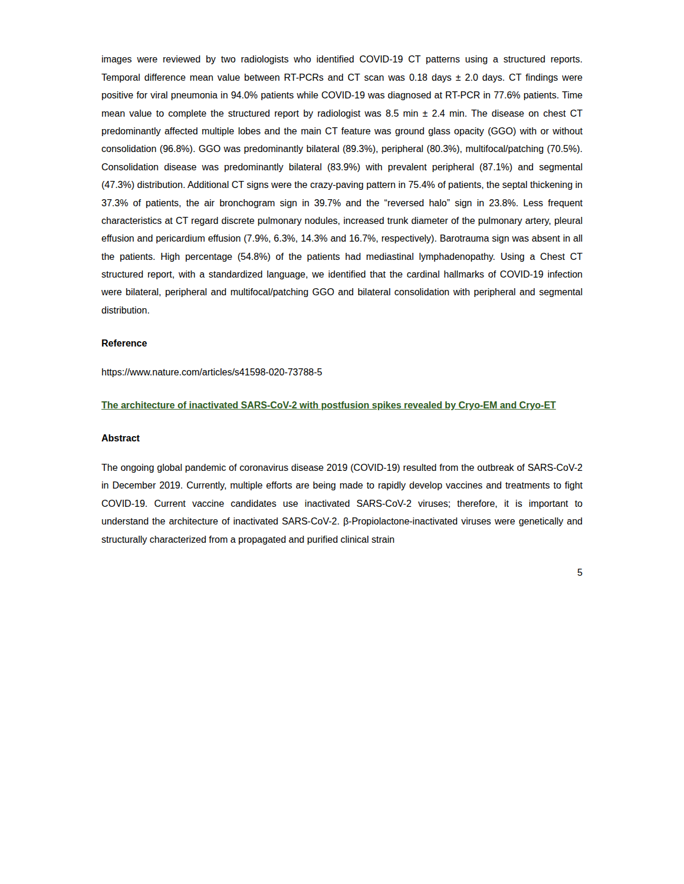images were reviewed by two radiologists who identified COVID-19 CT patterns using a structured reports. Temporal difference mean value between RT-PCRs and CT scan was 0.18 days ± 2.0 days. CT findings were positive for viral pneumonia in 94.0% patients while COVID-19 was diagnosed at RT-PCR in 77.6% patients. Time mean value to complete the structured report by radiologist was 8.5 min ± 2.4 min. The disease on chest CT predominantly affected multiple lobes and the main CT feature was ground glass opacity (GGO) with or without consolidation (96.8%). GGO was predominantly bilateral (89.3%), peripheral (80.3%), multifocal/patching (70.5%). Consolidation disease was predominantly bilateral (83.9%) with prevalent peripheral (87.1%) and segmental (47.3%) distribution. Additional CT signs were the crazy-paving pattern in 75.4% of patients, the septal thickening in 37.3% of patients, the air bronchogram sign in 39.7% and the “reversed halo” sign in 23.8%. Less frequent characteristics at CT regard discrete pulmonary nodules, increased trunk diameter of the pulmonary artery, pleural effusion and pericardium effusion (7.9%, 6.3%, 14.3% and 16.7%, respectively). Barotrauma sign was absent in all the patients. High percentage (54.8%) of the patients had mediastinal lymphadenopathy. Using a Chest CT structured report, with a standardized language, we identified that the cardinal hallmarks of COVID-19 infection were bilateral, peripheral and multifocal/patching GGO and bilateral consolidation with peripheral and segmental distribution.
Reference
https://www.nature.com/articles/s41598-020-73788-5
The architecture of inactivated SARS-CoV-2 with postfusion spikes revealed by Cryo-EM and Cryo-ET
Abstract
The ongoing global pandemic of coronavirus disease 2019 (COVID-19) resulted from the outbreak of SARS-CoV-2 in December 2019. Currently, multiple efforts are being made to rapidly develop vaccines and treatments to fight COVID-19. Current vaccine candidates use inactivated SARS-CoV-2 viruses; therefore, it is important to understand the architecture of inactivated SARS-CoV-2. β-Propiolactone-inactivated viruses were genetically and structurally characterized from a propagated and purified clinical strain
5